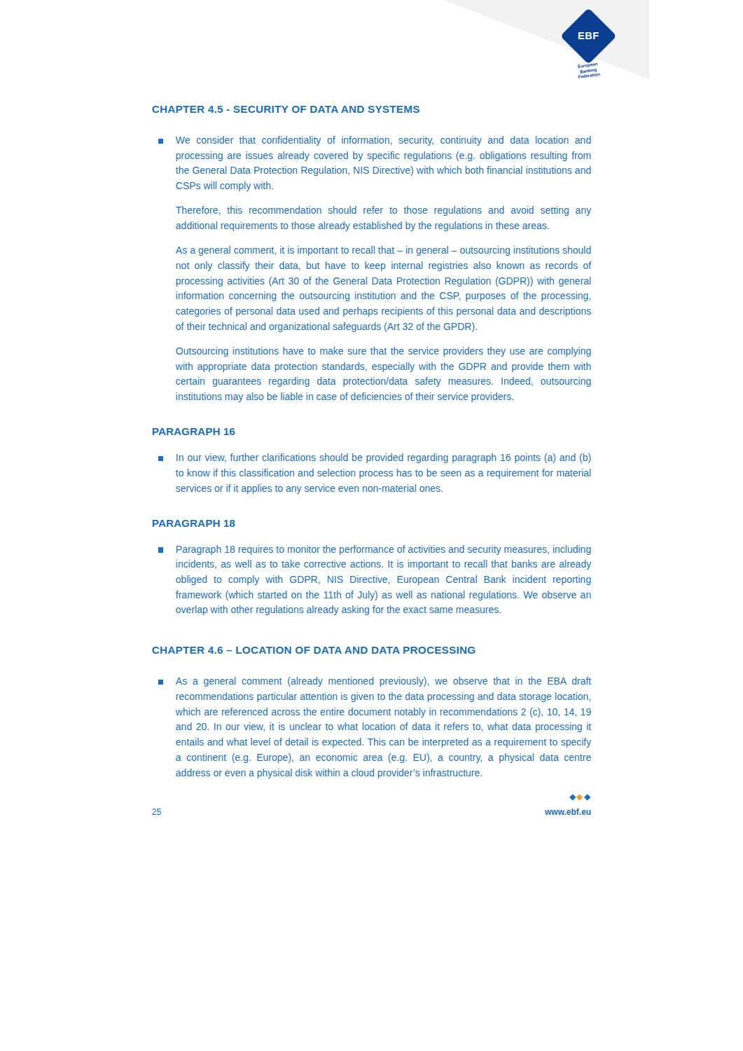EBF
European
Banking
Federation
CHAPTER 4.5 - SECURITY OF DATA AND SYSTEMS
We consider that confidentiality of information, security, continuity and data location and processing are issues already covered by specific regulations (e.g. obligations resulting from the General Data Protection Regulation, NIS Directive) with which both financial institutions and CSPs will comply with.
Therefore, this recommendation should refer to those regulations and avoid setting any additional requirements to those already established by the regulations in these areas.
As a general comment, it is important to recall that – in general – outsourcing institutions should not only classify their data, but have to keep internal registries also known as records of processing activities (Art 30 of the General Data Protection Regulation (GDPR)) with general information concerning the outsourcing institution and the CSP, purposes of the processing, categories of personal data used and perhaps recipients of this personal data and descriptions of their technical and organizational safeguards (Art 32 of the GPDR).
Outsourcing institutions have to make sure that the service providers they use are complying with appropriate data protection standards, especially with the GDPR and provide them with certain guarantees regarding data protection/data safety measures. Indeed, outsourcing institutions may also be liable in case of deficiencies of their service providers.
PARAGRAPH 16
In our view, further clarifications should be provided regarding paragraph 16 points (a) and (b) to know if this classification and selection process has to be seen as a requirement for material services or if it applies to any service even non-material ones.
PARAGRAPH 18
Paragraph 18 requires to monitor the performance of activities and security measures, including incidents, as well as to take corrective actions. It is important to recall that banks are already obliged to comply with GDPR, NIS Directive, European Central Bank incident reporting framework (which started on the 11th of July) as well as national regulations. We observe an overlap with other regulations already asking for the exact same measures.
CHAPTER 4.6 – LOCATION OF DATA AND DATA PROCESSING
As a general comment (already mentioned previously), we observe that in the EBA draft recommendations particular attention is given to the data processing and data storage location, which are referenced across the entire document notably in recommendations 2 (c), 10, 14, 19 and 20. In our view, it is unclear to what location of data it refers to, what data processing it entails and what level of detail is expected. This can be interpreted as a requirement to specify a continent (e.g. Europe), an economic area (e.g. EU), a country, a physical data centre address or even a physical disk within a cloud provider’s infrastructure.
25
◆◆◆
www.ebf.eu